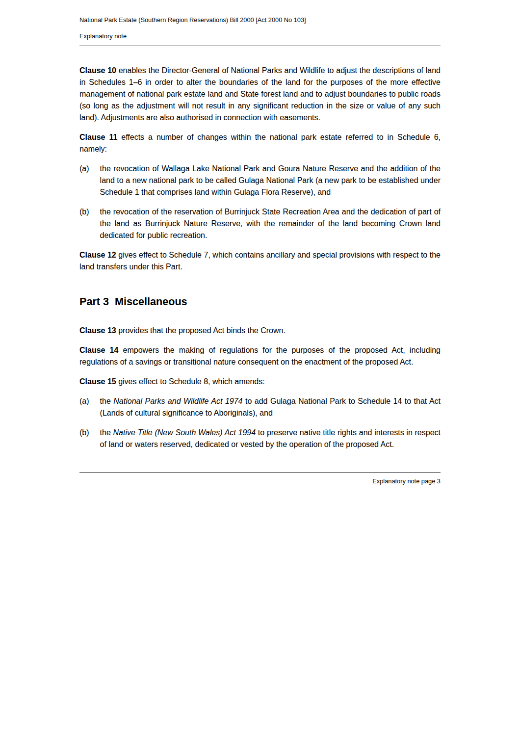National Park Estate (Southern Region Reservations) Bill 2000 [Act 2000 No 103]
Explanatory note
Clause 10 enables the Director-General of National Parks and Wildlife to adjust the descriptions of land in Schedules 1–6 in order to alter the boundaries of the land for the purposes of the more effective management of national park estate land and State forest land and to adjust boundaries to public roads (so long as the adjustment will not result in any significant reduction in the size or value of any such land). Adjustments are also authorised in connection with easements.
Clause 11 effects a number of changes within the national park estate referred to in Schedule 6, namely:
(a) the revocation of Wallaga Lake National Park and Goura Nature Reserve and the addition of the land to a new national park to be called Gulaga National Park (a new park to be established under Schedule 1 that comprises land within Gulaga Flora Reserve), and
(b) the revocation of the reservation of Burrinjuck State Recreation Area and the dedication of part of the land as Burrinjuck Nature Reserve, with the remainder of the land becoming Crown land dedicated for public recreation.
Clause 12 gives effect to Schedule 7, which contains ancillary and special provisions with respect to the land transfers under this Part.
Part 3 Miscellaneous
Clause 13 provides that the proposed Act binds the Crown.
Clause 14 empowers the making of regulations for the purposes of the proposed Act, including regulations of a savings or transitional nature consequent on the enactment of the proposed Act.
Clause 15 gives effect to Schedule 8, which amends:
(a) the National Parks and Wildlife Act 1974 to add Gulaga National Park to Schedule 14 to that Act (Lands of cultural significance to Aboriginals), and
(b) the Native Title (New South Wales) Act 1994 to preserve native title rights and interests in respect of land or waters reserved, dedicated or vested by the operation of the proposed Act.
Explanatory note page 3